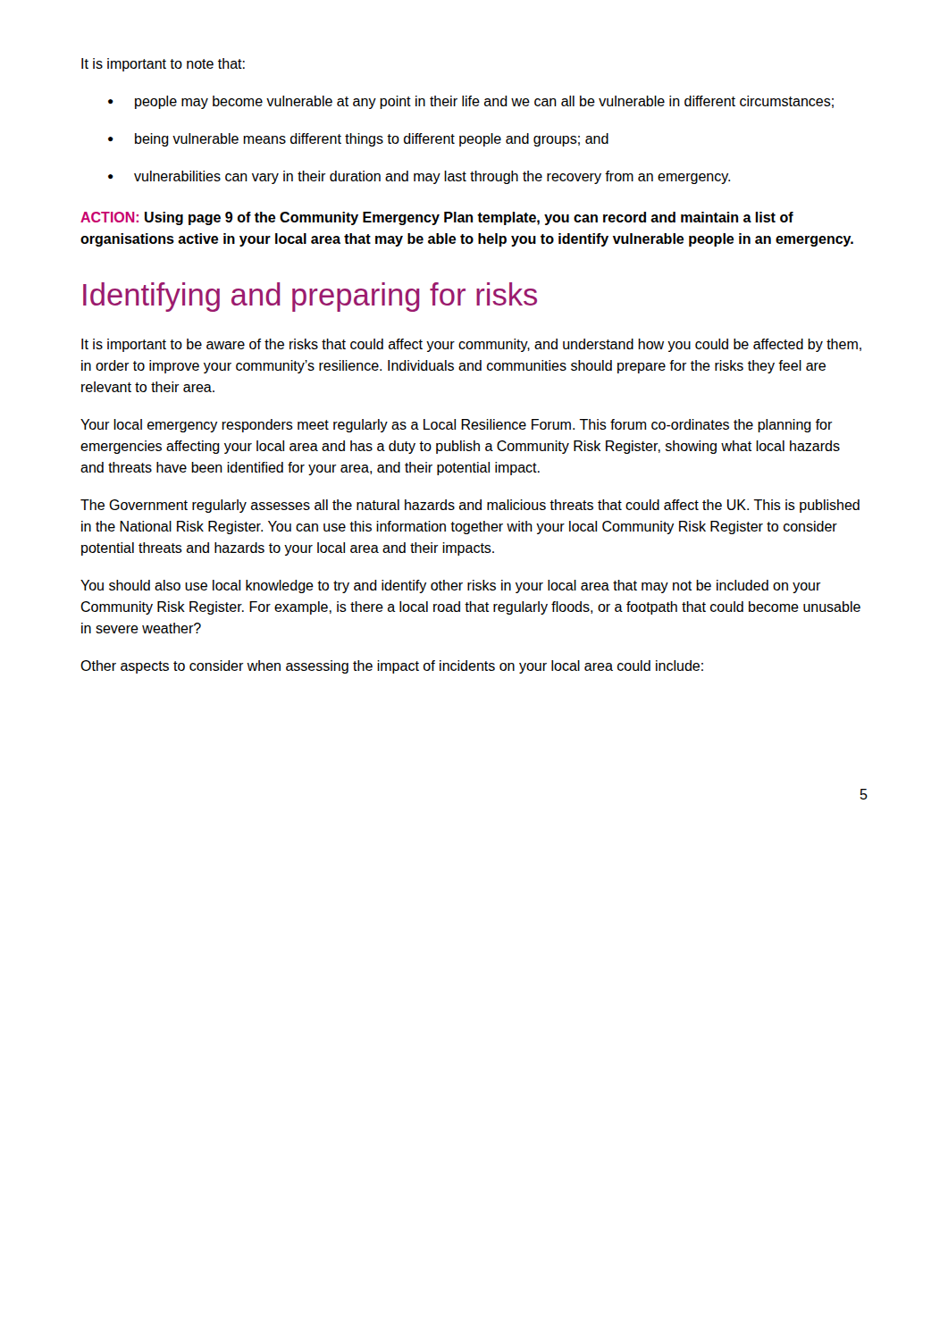It is important to note that:
people may become vulnerable at any point in their life and we can all be vulnerable in different circumstances;
being vulnerable means different things to different people and groups; and
vulnerabilities can vary in their duration and may last through the recovery from an emergency.
ACTION: Using page 9 of the Community Emergency Plan template, you can record and maintain a list of organisations active in your local area that may be able to help you to identify vulnerable people in an emergency.
Identifying and preparing for risks
It is important to be aware of the risks that could affect your community, and understand how you could be affected by them, in order to improve your community’s resilience. Individuals and communities should prepare for the risks they feel are relevant to their area.
Your local emergency responders meet regularly as a Local Resilience Forum. This forum co-ordinates the planning for emergencies affecting your local area and has a duty to publish a Community Risk Register, showing what local hazards and threats have been identified for your area, and their potential impact.
The Government regularly assesses all the natural hazards and malicious threats that could affect the UK. This is published in the National Risk Register. You can use this information together with your local Community Risk Register to consider potential threats and hazards to your local area and their impacts.
You should also use local knowledge to try and identify other risks in your local area that may not be included on your Community Risk Register. For example, is there a local road that regularly floods, or a footpath that could become unusable in severe weather?
Other aspects to consider when assessing the impact of incidents on your local area could include:
5